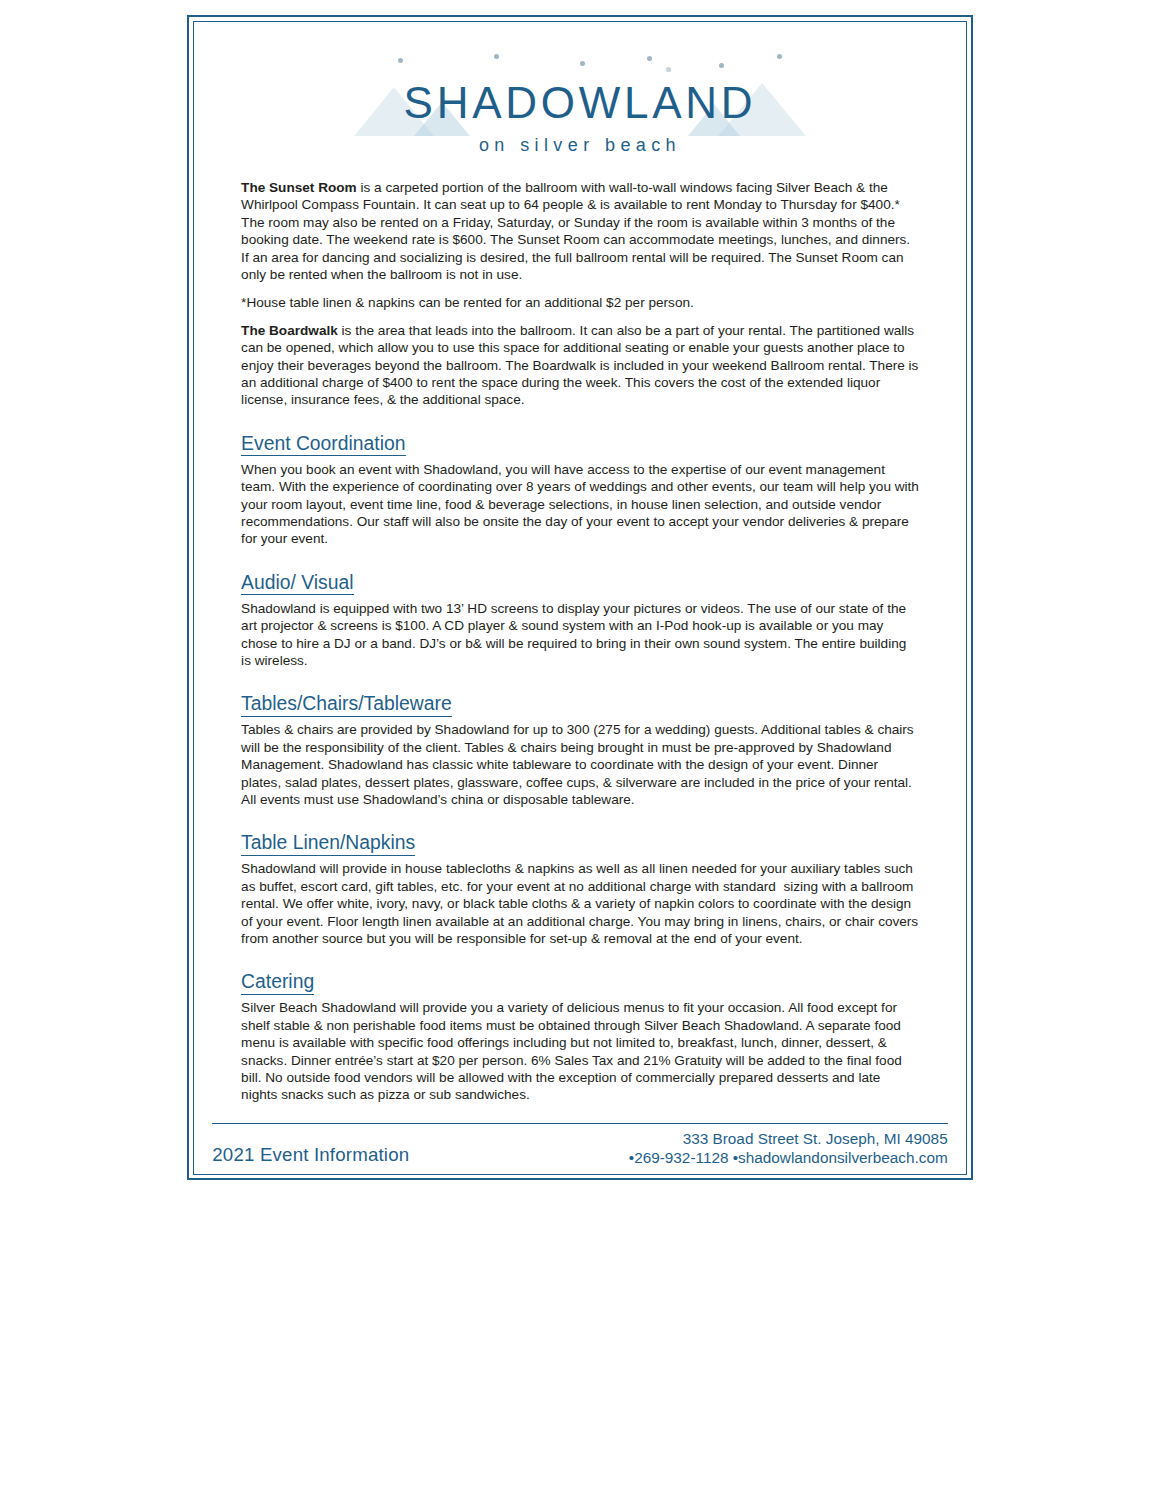SHADOWLAND
on silver beach
The Sunset Room is a carpeted portion of the ballroom with wall-to-wall windows facing Silver Beach & the Whirlpool Compass Fountain. It can seat up to 64 people & is available to rent Monday to Thursday for $400.* The room may also be rented on a Friday, Saturday, or Sunday if the room is available within 3 months of the booking date. The weekend rate is $600. The Sunset Room can accommodate meetings, lunches, and dinners. If an area for dancing and socializing is desired, the full ballroom rental will be required. The Sunset Room can only be rented when the ballroom is not in use.
*House table linen & napkins can be rented for an additional $2 per person.
The Boardwalk is the area that leads into the ballroom. It can also be a part of your rental. The partitioned walls can be opened, which allow you to use this space for additional seating or enable your guests another place to enjoy their beverages beyond the ballroom. The Boardwalk is included in your weekend Ballroom rental. There is an additional charge of $400 to rent the space during the week. This covers the cost of the extended liquor license, insurance fees, & the additional space.
Event Coordination
When you book an event with Shadowland, you will have access to the expertise of our event management team. With the experience of coordinating over 8 years of weddings and other events, our team will help you with your room layout, event time line, food & beverage selections, in house linen selection, and outside vendor recommendations. Our staff will also be onsite the day of your event to accept your vendor deliveries & prepare for your event.
Audio/ Visual
Shadowland is equipped with two 13’ HD screens to display your pictures or videos. The use of our state of the art projector & screens is $100. A CD player & sound system with an I-Pod hook-up is available or you may chose to hire a DJ or a band. DJ’s or b& will be required to bring in their own sound system. The entire building is wireless.
Tables/Chairs/Tableware
Tables & chairs are provided by Shadowland for up to 300 (275 for a wedding) guests. Additional tables & chairs will be the responsibility of the client. Tables & chairs being brought in must be pre-approved by Shadowland Management. Shadowland has classic white tableware to coordinate with the design of your event. Dinner plates, salad plates, dessert plates, glassware, coffee cups, & silverware are included in the price of your rental. All events must use Shadowland’s china or disposable tableware.
Table Linen/Napkins
Shadowland will provide in house tablecloths & napkins as well as all linen needed for your auxiliary tables such as buffet, escort card, gift tables, etc. for your event at no additional charge with standard sizing with a ballroom rental. We offer white, ivory, navy, or black table cloths & a variety of napkin colors to coordinate with the design of your event. Floor length linen available at an additional charge. You may bring in linens, chairs, or chair covers from another source but you will be responsible for set-up & removal at the end of your event.
Catering
Silver Beach Shadowland will provide you a variety of delicious menus to fit your occasion. All food except for shelf stable & non perishable food items must be obtained through Silver Beach Shadowland. A separate food menu is available with specific food offerings including but not limited to, breakfast, lunch, dinner, dessert, & snacks. Dinner entrée’s start at $20 per person. 6% Sales Tax and 21% Gratuity will be added to the final food bill. No outside food vendors will be allowed with the exception of commercially prepared desserts and late nights snacks such as pizza or sub sandwiches.
2021 Event Information
333 Broad Street St. Joseph, MI 49085 •269-932-1128 •shadowlandonsilverbeach.com